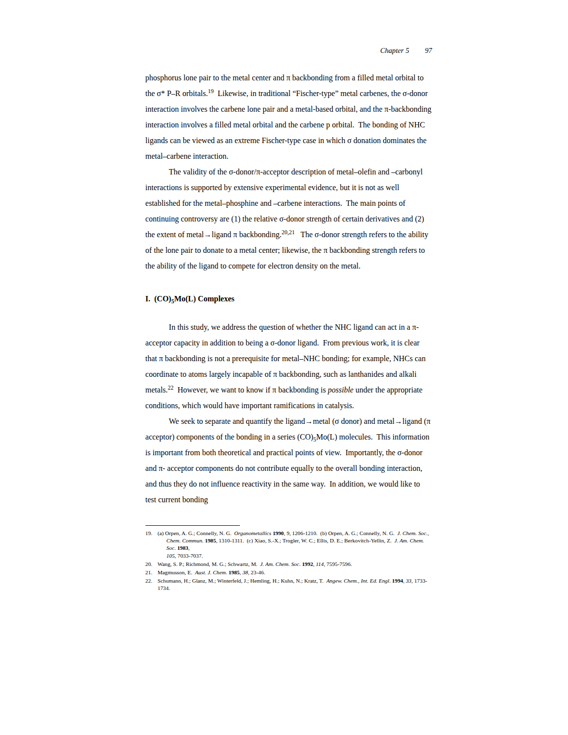Chapter 597
phosphorus lone pair to the metal center and π backbonding from a filled metal orbital to the σ* P–R orbitals.19 Likewise, in traditional “Fischer-type” metal carbenes, the σ-donor interaction involves the carbene lone pair and a metal-based orbital, and the π-backbonding interaction involves a filled metal orbital and the carbene p orbital. The bonding of NHC ligands can be viewed as an extreme Fischer-type case in which σ donation dominates the metal–carbene interaction.
The validity of the σ-donor/π-acceptor description of metal–olefin and –carbonyl interactions is supported by extensive experimental evidence, but it is not as well established for the metal–phosphine and –carbene interactions. The main points of continuing controversy are (1) the relative σ-donor strength of certain derivatives and (2) the extent of metal→ligand π backbonding.20,21 The σ-donor strength refers to the ability of the lone pair to donate to a metal center; likewise, the π backbonding strength refers to the ability of the ligand to compete for electron density on the metal.
I. (CO)5 Mo(L) Complexes
In this study, we address the question of whether the NHC ligand can act in a π-acceptor capacity in addition to being a σ-donor ligand. From previous work, it is clear that π backbonding is not a prerequisite for metal–NHC bonding; for example, NHCs can coordinate to atoms largely incapable of π backbonding, such as lanthanides and alkali metals.22 However, we want to know if π backbonding is possible under the appropriate conditions, which would have important ramifications in catalysis.
We seek to separate and quantify the ligand→metal (σ donor) and metal→ligand (π acceptor) components of the bonding in a series (CO)5 Mo(L) molecules. This information is important from both theoretical and practical points of view. Importantly, the σ-donor and π- acceptor components do not contribute equally to the overall bonding interaction, and thus they do not influence reactivity in the same way. In addition, we would like to test current bonding
19.
(a) Orpen, A. G.; Connelly, N. G. Organometallics 1990, 9, 1206-1210. (b) Orpen, A. G.; Connelly, N. G. J. Chem. Soc., Chem. Commun. 1985, 1310-1311. (c) Xiao, S.-X.; Trogler, W. C.; Ellis, D. E.; Berkovitch-Yellin, Z. J. Am. Chem. Soc. 1983, 105, 7033-7037.
20.
Wang, S. P.; Richmond, M. G.; Schwartz, M. J. Am. Chem. Soc. 1992, 114, 7595-7596.
21.
Magmusson, E. Aust. J. Chem. 1985, 38, 23-46.
22.
Schumann, H.; Glanz, M.; Winterfeld, J.; Hemling, H.; Kuhn, N.; Kratz, T. Angew. Chem., Int. Ed. Engl. 1994, 33, 1733-1734.